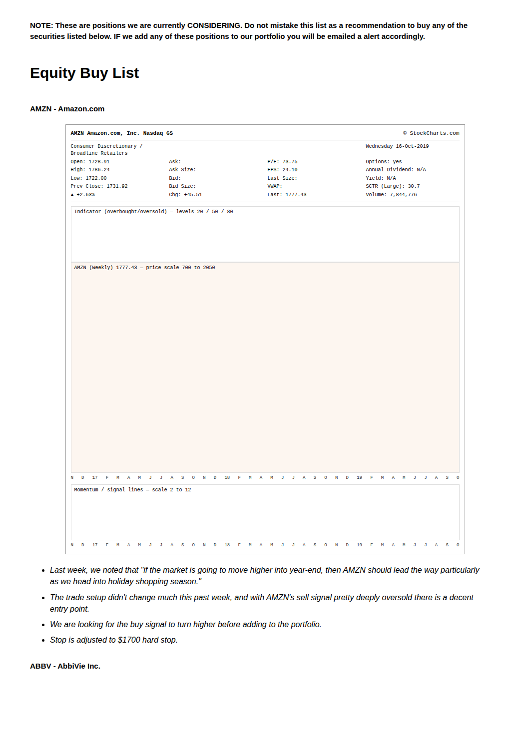NOTE: These are positions we are currently CONSIDERING. Do not mistake this list as a recommendation to buy any of the securities listed below. IF we add any of these positions to our portfolio you will be emailed a alert accordingly.
Equity Buy List
AMZN - Amazon.com
AMZN Amazon.com, Inc. Nasdaq GS © StockCharts.com
Consumer Discretionary / Broadline Retailers Wednesday 16-Oct-2019 Open: 1728.91 Ask: P/E: 73.75 Options: yes High: 1786.24 Ask Size: EPS: 24.10 Annual Dividend: N/A Low: 1722.00 Bid: Last Size: Yield: N/A Prev Close: 1731.92 Bid Size: VWAP: SCTR (Large): 30.7 ▲ +2.63% Chg: +45.51 Last: 1777.43 Volume: 7,844,776
Indicator (overbought/oversold) — levels 20 / 50 / 80
AMZN (Weekly) 1777.43 — price scale 700 to 2050
ND 17 FMAMJJASOND 18 FMAMJJASOND 19 FMAMJJASO
Momentum / signal lines — scale 2 to 12
ND 17 FMAMJJASOND 18 FMAMJJASOND 19 FMAMJJASO
Last week, we noted that "if the market is going to move higher into year-end, then AMZN should lead the way particularly as we head into holiday shopping season."
The trade setup didn't change much this past week, and with AMZN's sell signal pretty deeply oversold there is a decent entry point.
We are looking for the buy signal to turn higher before adding to the portfolio.
Stop is adjusted to $1700 hard stop.
ABBV - AbbiVie Inc.